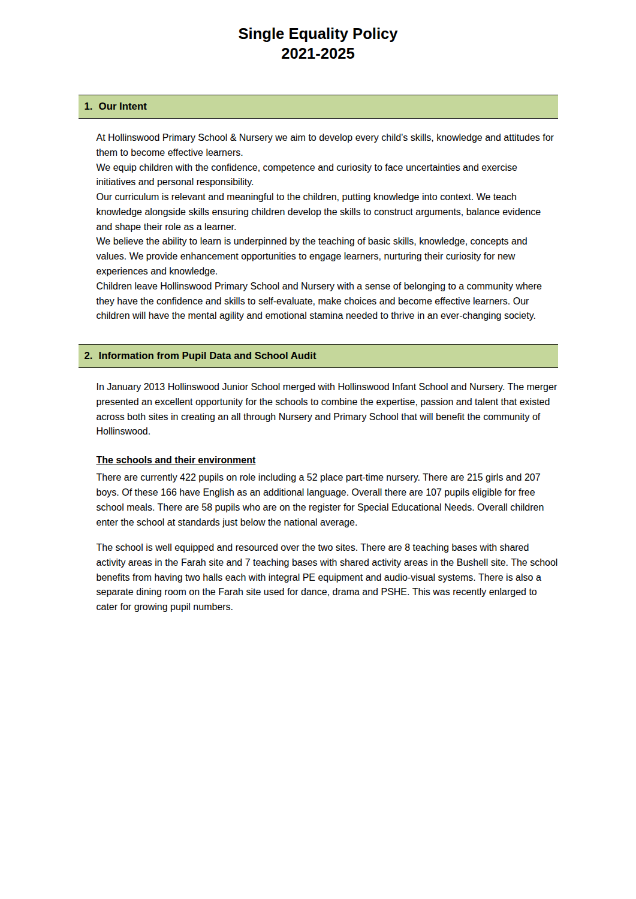Single Equality Policy
2021-2025
1. Our Intent
At Hollinswood Primary School & Nursery we aim to develop every child's skills, knowledge and attitudes for them to become effective learners.
We equip children with the confidence, competence and curiosity to face uncertainties and exercise initiatives and personal responsibility.
Our curriculum is relevant and meaningful to the children, putting knowledge into context. We teach knowledge alongside skills ensuring children develop the skills to construct arguments, balance evidence and shape their role as a learner.
We believe the ability to learn is underpinned by the teaching of basic skills, knowledge, concepts and values. We provide enhancement opportunities to engage learners, nurturing their curiosity for new experiences and knowledge.
Children leave Hollinswood Primary School and Nursery with a sense of belonging to a community where they have the confidence and skills to self-evaluate, make choices and become effective learners. Our children will have the mental agility and emotional stamina needed to thrive in an ever-changing society.
2. Information from Pupil Data and School Audit
In January 2013 Hollinswood Junior School merged with Hollinswood Infant School and Nursery. The merger presented an excellent opportunity for the schools to combine the expertise, passion and talent that existed across both sites in creating an all through Nursery and Primary School that will benefit the community of Hollinswood.
The schools and their environment
There are currently 422 pupils on role including a 52 place part-time nursery. There are 215 girls and 207 boys. Of these 166 have English as an additional language. Overall there are 107 pupils eligible for free school meals. There are 58 pupils who are on the register for Special Educational Needs. Overall children enter the school at standards just below the national average.
The school is well equipped and resourced over the two sites. There are 8 teaching bases with shared activity areas in the Farah site and 7 teaching bases with shared activity areas in the Bushell site. The school benefits from having two halls each with integral PE equipment and audio-visual systems. There is also a separate dining room on the Farah site used for dance, drama and PSHE. This was recently enlarged to cater for growing pupil numbers.